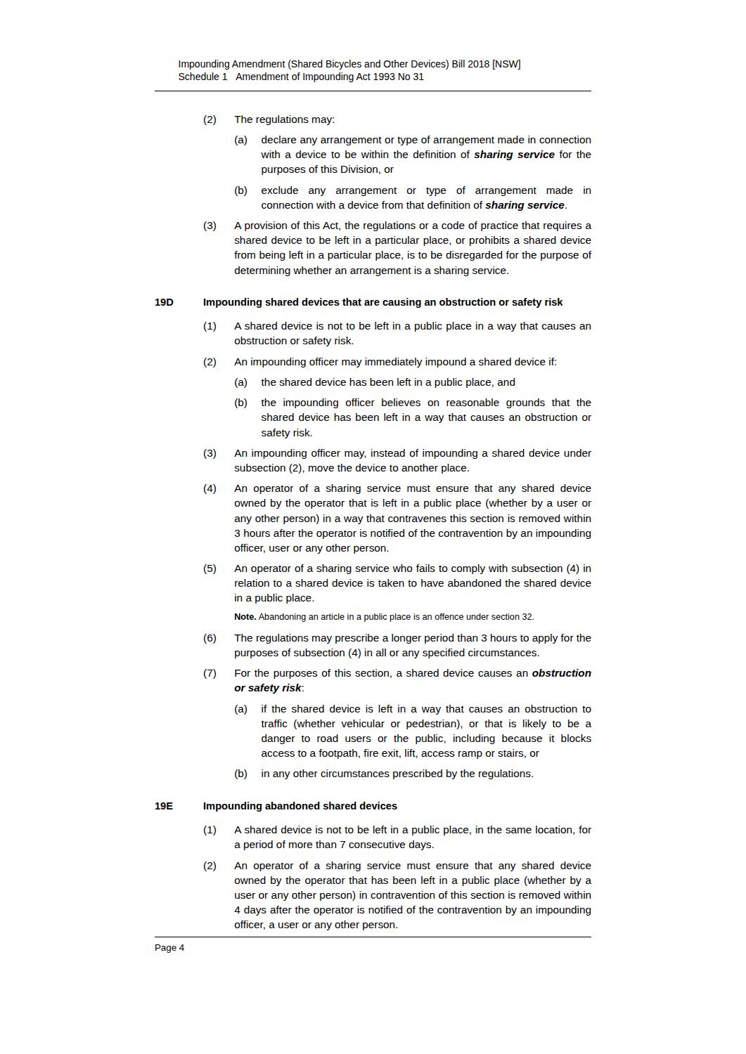Impounding Amendment (Shared Bicycles and Other Devices) Bill 2018 [NSW]
Schedule 1 Amendment of Impounding Act 1993 No 31
(2)
The regulations may:
(a)
declare any arrangement or type of arrangement made in connection with a device to be within the definition of sharing service for the purposes of this Division, or
(b)
exclude any arrangement or type of arrangement made in connection with a device from that definition of sharing service.
(3)
A provision of this Act, the regulations or a code of practice that requires a shared device to be left in a particular place, or prohibits a shared device from being left in a particular place, is to be disregarded for the purpose of determining whether an arrangement is a sharing service.
19D
Impounding shared devices that are causing an obstruction or safety risk
(1)
A shared device is not to be left in a public place in a way that causes an obstruction or safety risk.
(2)
An impounding officer may immediately impound a shared device if:
(a)
the shared device has been left in a public place, and
(b)
the impounding officer believes on reasonable grounds that the shared device has been left in a way that causes an obstruction or safety risk.
(3)
An impounding officer may, instead of impounding a shared device under subsection (2), move the device to another place.
(4)
An operator of a sharing service must ensure that any shared device owned by the operator that is left in a public place (whether by a user or any other person) in a way that contravenes this section is removed within 3 hours after the operator is notified of the contravention by an impounding officer, user or any other person.
(5)
An operator of a sharing service who fails to comply with subsection (4) in relation to a shared device is taken to have abandoned the shared device in a public place.
Note. Abandoning an article in a public place is an offence under section 32.
(6)
The regulations may prescribe a longer period than 3 hours to apply for the purposes of subsection (4) in all or any specified circumstances.
(7)
For the purposes of this section, a shared device causes an obstruction or safety risk:
(a)
if the shared device is left in a way that causes an obstruction to traffic (whether vehicular or pedestrian), or that is likely to be a danger to road users or the public, including because it blocks access to a footpath, fire exit, lift, access ramp or stairs, or
(b)
in any other circumstances prescribed by the regulations.
19E
Impounding abandoned shared devices
(1)
A shared device is not to be left in a public place, in the same location, for a period of more than 7 consecutive days.
(2)
An operator of a sharing service must ensure that any shared device owned by the operator that has been left in a public place (whether by a user or any other person) in contravention of this section is removed within 4 days after the operator is notified of the contravention by an impounding officer, a user or any other person.
Page 4